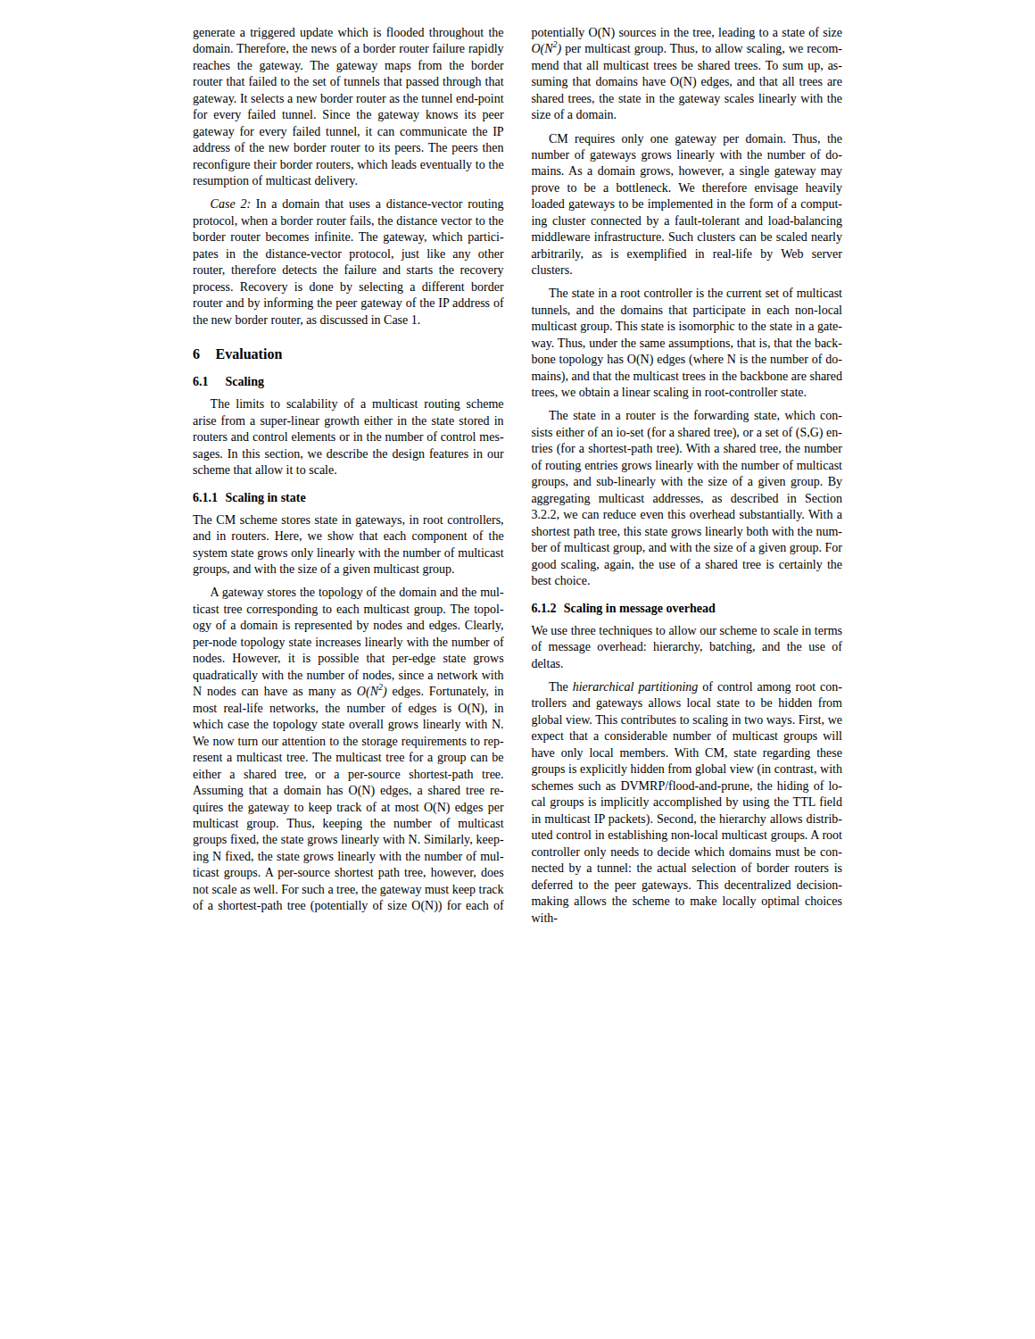generate a triggered update which is flooded throughout the domain. Therefore, the news of a border router failure rapidly reaches the gateway. The gateway maps from the border router that failed to the set of tunnels that passed through that gateway. It selects a new border router as the tunnel end-point for every failed tunnel. Since the gateway knows its peer gateway for every failed tunnel, it can communicate the IP address of the new border router to its peers. The peers then reconfigure their border routers, which leads eventually to the resumption of multicast delivery.
Case 2: In a domain that uses a distance-vector routing protocol, when a border router fails, the distance vector to the border router becomes infinite. The gateway, which participates in the distance-vector protocol, just like any other router, therefore detects the failure and starts the recovery process. Recovery is done by selecting a different border router and by informing the peer gateway of the IP address of the new border router, as discussed in Case 1.
6 Evaluation
6.1 Scaling
The limits to scalability of a multicast routing scheme arise from a super-linear growth either in the state stored in routers and control elements or in the number of control messages. In this section, we describe the design features in our scheme that allow it to scale.
6.1.1 Scaling in state
The CM scheme stores state in gateways, in root controllers, and in routers. Here, we show that each component of the system state grows only linearly with the number of multicast groups, and with the size of a given multicast group.
A gateway stores the topology of the domain and the multicast tree corresponding to each multicast group. The topology of a domain is represented by nodes and edges. Clearly, per-node topology state increases linearly with the number of nodes. However, it is possible that per-edge state grows quadratically with the number of nodes, since a network with N nodes can have as many as O(N2) edges. Fortunately, in most real-life networks, the number of edges is O(N), in which case the topology state overall grows linearly with N. We now turn our attention to the storage requirements to represent a multicast tree. The multicast tree for a group can be either a shared tree, or a per-source shortest-path tree. Assuming that a domain has O(N) edges, a shared tree requires the gateway to keep track of at most O(N) edges per multicast group. Thus, keeping the number of multicast groups fixed, the state grows linearly with N. Similarly, keeping N fixed, the state grows linearly with the number of multicast groups. A per-source shortest path tree, however, does not scale as well. For such a tree, the gateway must keep track of a shortest-path tree (potentially of size O(N)) for each of potentially O(N) sources in the tree, leading to a state of size O(N2) per multicast group. Thus, to allow scaling, we recommend that all multicast trees be shared trees. To sum up, assuming that domains have O(N) edges, and that all trees are shared trees, the state in the gateway scales linearly with the size of a domain.
CM requires only one gateway per domain. Thus, the number of gateways grows linearly with the number of domains. As a domain grows, however, a single gateway may prove to be a bottleneck. We therefore envisage heavily loaded gateways to be implemented in the form of a computing cluster connected by a fault-tolerant and load-balancing middleware infrastructure. Such clusters can be scaled nearly arbitrarily, as is exemplified in real-life by Web server clusters.
The state in a root controller is the current set of multicast tunnels, and the domains that participate in each non-local multicast group. This state is isomorphic to the state in a gateway. Thus, under the same assumptions, that is, that the backbone topology has O(N) edges (where N is the number of domains), and that the multicast trees in the backbone are shared trees, we obtain a linear scaling in root-controller state.
The state in a router is the forwarding state, which consists either of an io-set (for a shared tree), or a set of (S,G) entries (for a shortest-path tree). With a shared tree, the number of routing entries grows linearly with the number of multicast groups, and sub-linearly with the size of a given group. By aggregating multicast addresses, as described in Section 3.2.2, we can reduce even this overhead substantially. With a shortest path tree, this state grows linearly both with the number of multicast group, and with the size of a given group. For good scaling, again, the use of a shared tree is certainly the best choice.
6.1.2 Scaling in message overhead
We use three techniques to allow our scheme to scale in terms of message overhead: hierarchy, batching, and the use of deltas.
The hierarchical partitioning of control among root controllers and gateways allows local state to be hidden from global view. This contributes to scaling in two ways. First, we expect that a considerable number of multicast groups will have only local members. With CM, state regarding these groups is explicitly hidden from global view (in contrast, with schemes such as DVMRP/flood-and-prune, the hiding of local groups is implicitly accomplished by using the TTL field in multicast IP packets). Second, the hierarchy allows distributed control in establishing non-local multicast groups. A root controller only needs to decide which domains must be connected by a tunnel: the actual selection of border routers is deferred to the peer gateways. This decentralized decision-making allows the scheme to make locally optimal choices with-